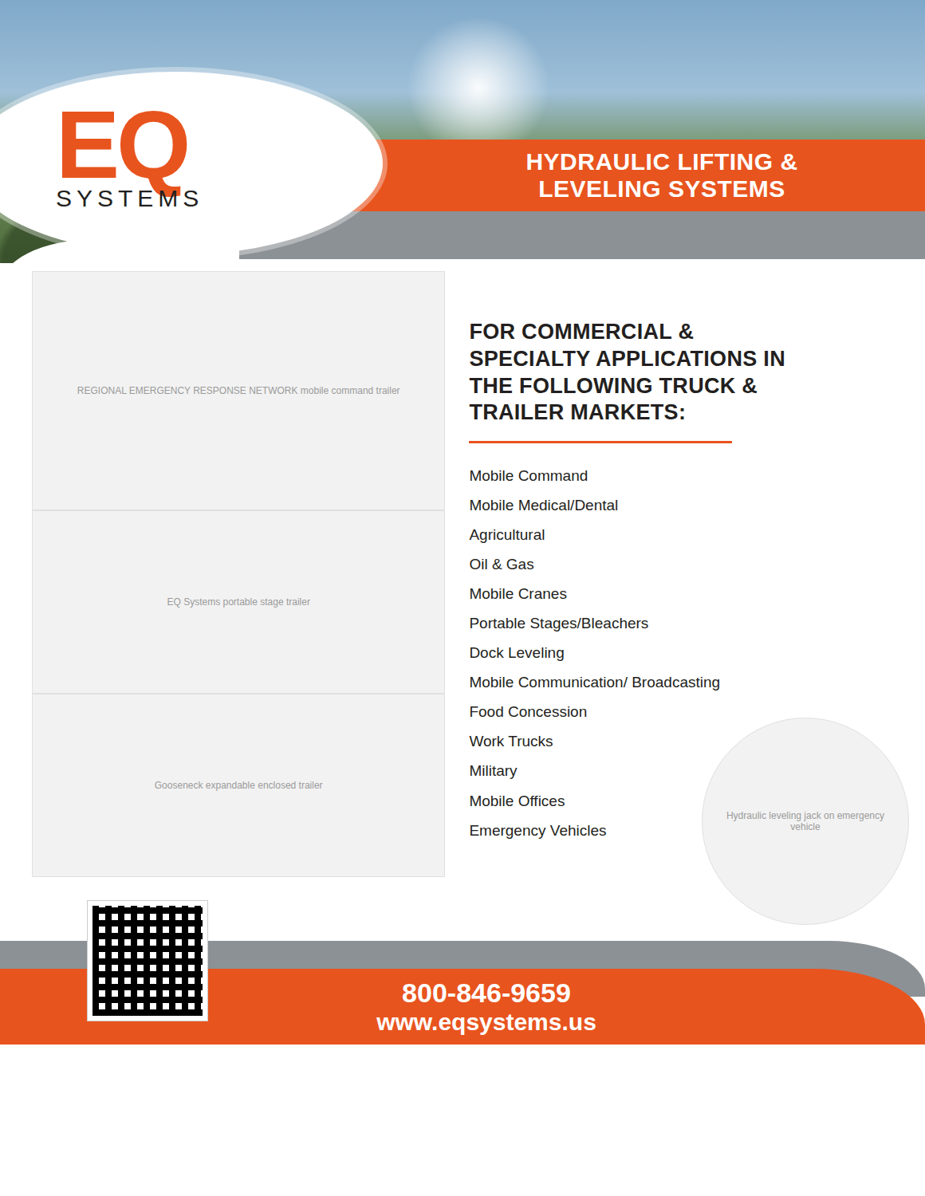EQ SYSTEMS
HYDRAULIC LIFTING &
LEVELING SYSTEMS
REGIONAL EMERGENCY RESPONSE NETWORK mobile command trailer
EQ Systems portable stage trailer
Gooseneck expandable enclosed trailer
FOR COMMERCIAL &
SPECIALTY APPLICATIONS IN
THE FOLLOWING TRUCK &
TRAILER MARKETS:
Mobile Command
Mobile Medical/Dental
Agricultural
Oil & Gas
Mobile Cranes
Portable Stages/Bleachers
Dock Leveling
Mobile Communication/ Broadcasting
Food Concession
Work Trucks
Military
Mobile Offices
Emergency Vehicles
Hydraulic leveling jack on emergency vehicle
800-846-9659
www.eqsystems.us